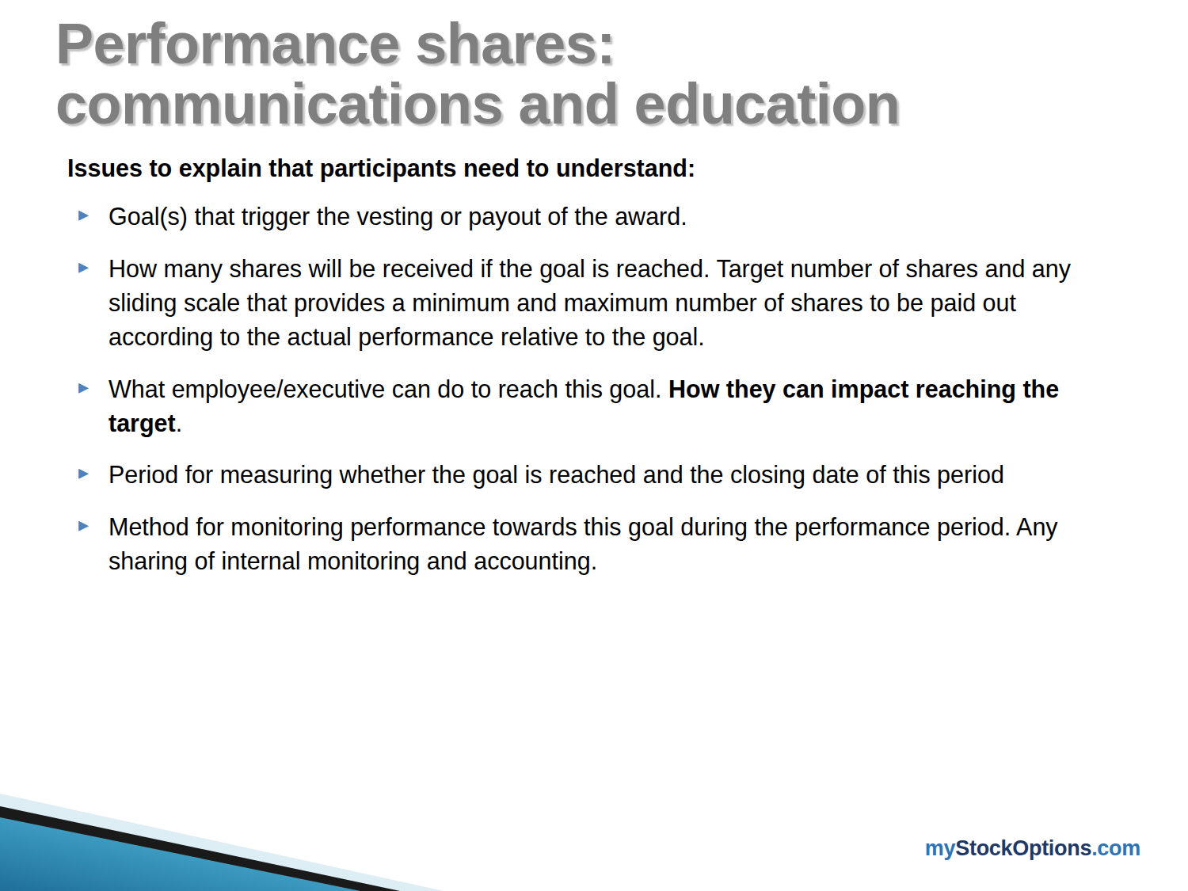Performance shares:
communications and education
Issues to explain that participants need to understand:
Goal(s) that trigger the vesting or payout of the award.
How many shares will be received if the goal is reached. Target number of shares and any sliding scale that provides a minimum and maximum number of shares to be paid out according to the actual performance relative to the goal.
What employee/executive can do to reach this goal. How they can impact reaching the target.
Period for measuring whether the goal is reached and the closing date of this period
Method for monitoring performance towards this goal during the performance period. Any sharing of internal monitoring and accounting.
my StockOptions.com